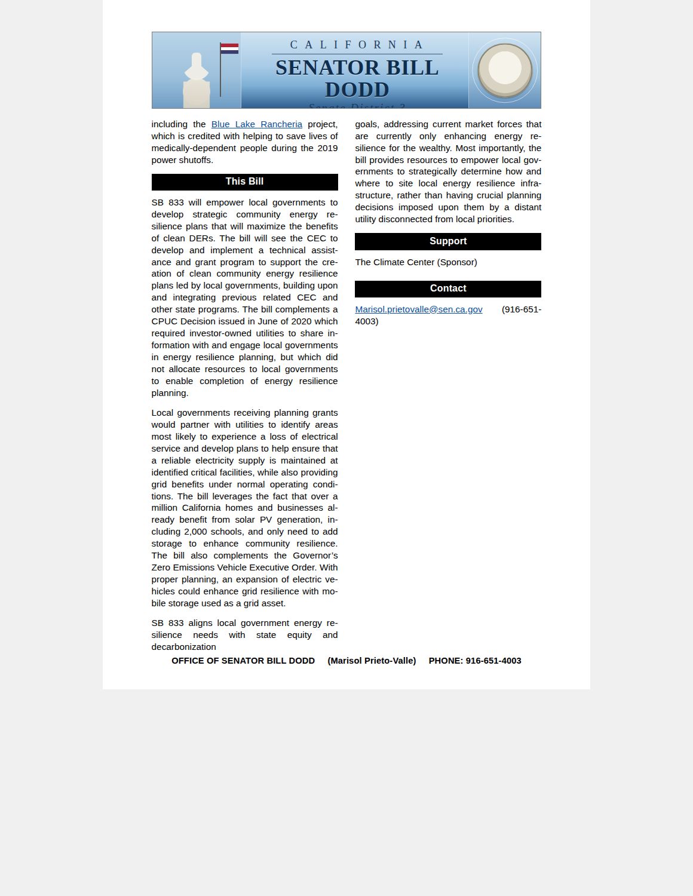C A L I F O R N I A
SENATOR BILL DODD
Senate District 3
FACT SHEET
including the Blue Lake Rancheria project, which is credited with helping to save lives of medically-dependent people during the 2019 power shutoffs.
This Bill
SB 833 will empower local governments to develop strategic community energy resilience plans that will maximize the benefits of clean DERs. The bill will see the CEC to develop and implement a technical assistance and grant program to support the creation of clean community energy resilience plans led by local governments, building upon and integrating previous related CEC and other state programs. The bill complements a CPUC Decision issued in June of 2020 which required investor-owned utilities to share information with and engage local governments in energy resilience planning, but which did not allocate resources to local governments to enable completion of energy resilience planning.
Local governments receiving planning grants would partner with utilities to identify areas most likely to experience a loss of electrical service and develop plans to help ensure that a reliable electricity supply is maintained at identified critical facilities, while also providing grid benefits under normal operating conditions. The bill leverages the fact that over a million California homes and businesses already benefit from solar PV generation, including 2,000 schools, and only need to add storage to enhance community resilience. The bill also complements the Governor’s Zero Emissions Vehicle Executive Order. With proper planning, an expansion of electric vehicles could enhance grid resilience with mobile storage used as a grid asset.
SB 833 aligns local government energy resilience needs with state equity and decarbonization
goals, addressing current market forces that are currently only enhancing energy resilience for the wealthy. Most importantly, the bill provides resources to empower local governments to strategically determine how and where to site local energy resilience infrastructure, rather than having crucial planning decisions imposed upon them by a distant utility disconnected from local priorities.
Support
The Climate Center (Sponsor)
Contact
Marisol.prietovalle@sen.ca.gov (916-651-4003)
OFFICE OF SENATOR BILL DODD (Marisol Prieto-Valle) PHONE: 916-651-4003